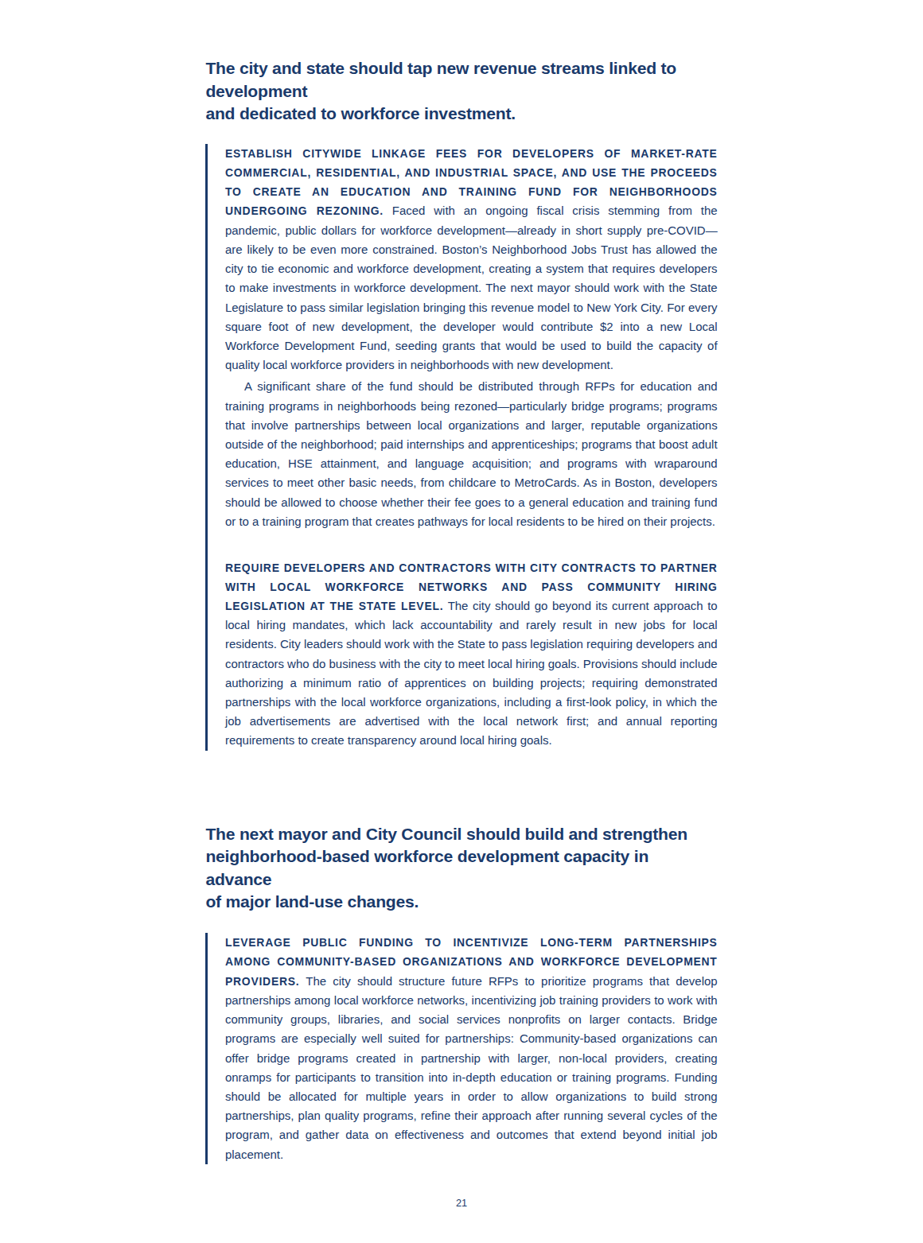The city and state should tap new revenue streams linked to development
and dedicated to workforce investment.
Establish citywide linkage fees for developers of market-rate commercial, residential, and industrial space, and use the proceeds to create an education and training fund for neighborhoods undergoing rezoning. Faced with an ongoing fiscal crisis stemming from the pandemic, public dollars for workforce development—already in short supply pre-COVID—are likely to be even more constrained. Boston’s Neighborhood Jobs Trust has allowed the city to tie economic and workforce development, creating a system that requires developers to make investments in workforce development. The next mayor should work with the State Legislature to pass similar legislation bringing this revenue model to New York City. For every square foot of new development, the developer would contribute $2 into a new Local Workforce Development Fund, seeding grants that would be used to build the capacity of quality local workforce providers in neighborhoods with new development.
A significant share of the fund should be distributed through RFPs for education and training programs in neighborhoods being rezoned—particularly bridge programs; programs that involve partnerships between local organizations and larger, reputable organizations outside of the neighborhood; paid internships and apprenticeships; programs that boost adult education, HSE attainment, and language acquisition; and programs with wraparound services to meet other basic needs, from childcare to MetroCards. As in Boston, developers should be allowed to choose whether their fee goes to a general education and training fund or to a training program that creates pathways for local residents to be hired on their projects.
Require developers and contractors with city contracts to partner with local workforce networks and pass community hiring legislation at the state level. The city should go beyond its current approach to local hiring mandates, which lack accountability and rarely result in new jobs for local residents. City leaders should work with the State to pass legislation requiring developers and contractors who do business with the city to meet local hiring goals. Provisions should include authorizing a minimum ratio of apprentices on building projects; requiring demonstrated partnerships with the local workforce organizations, including a first-look policy, in which the job advertisements are advertised with the local network first; and annual reporting requirements to create transparency around local hiring goals.
The next mayor and City Council should build and strengthen
neighborhood-based workforce development capacity in advance
of major land-use changes.
Leverage public funding to incentivize long-term partnerships among community-based organizations and workforce development providers. The city should structure future RFPs to prioritize programs that develop partnerships among local workforce networks, incentivizing job training providers to work with community groups, libraries, and social services nonprofits on larger contacts. Bridge programs are especially well suited for partnerships: Community-based organizations can offer bridge programs created in partnership with larger, non-local providers, creating onramps for participants to transition into in-depth education or training programs. Funding should be allocated for multiple years in order to allow organizations to build strong partnerships, plan quality programs, refine their approach after running several cycles of the program, and gather data on effectiveness and outcomes that extend beyond initial job placement.
21